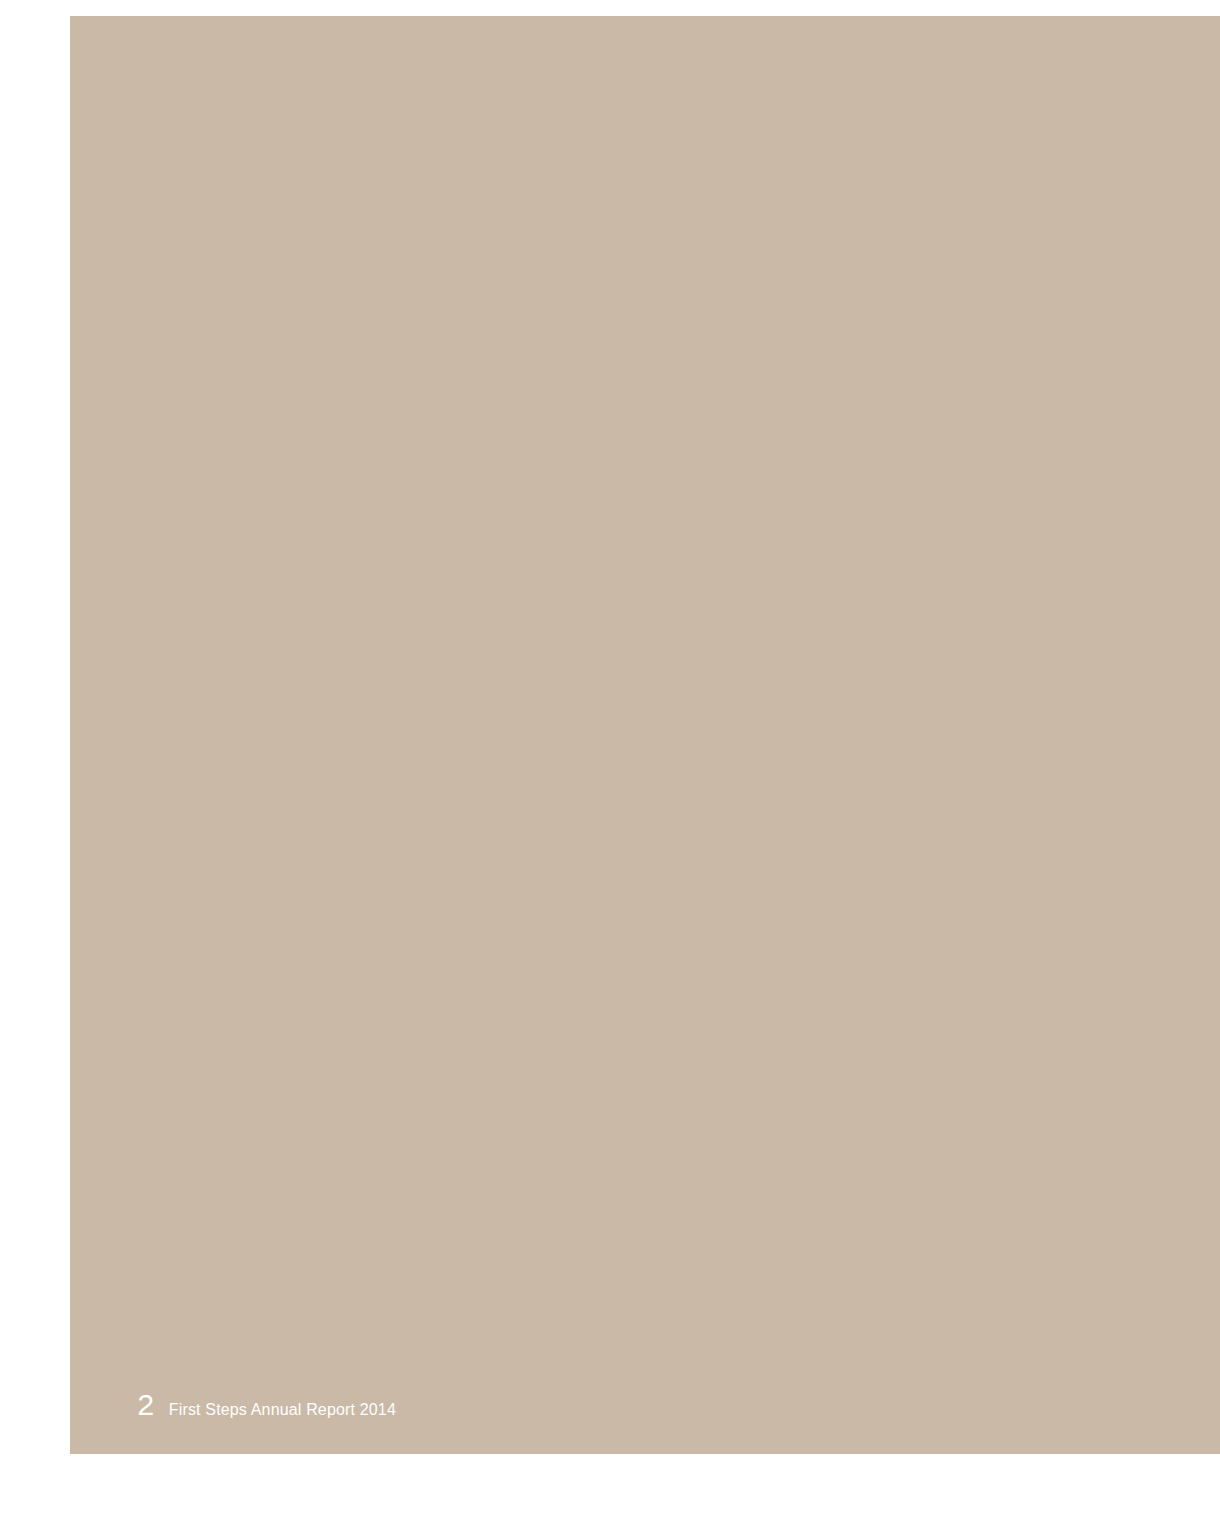2 First Steps Annual Report 2014